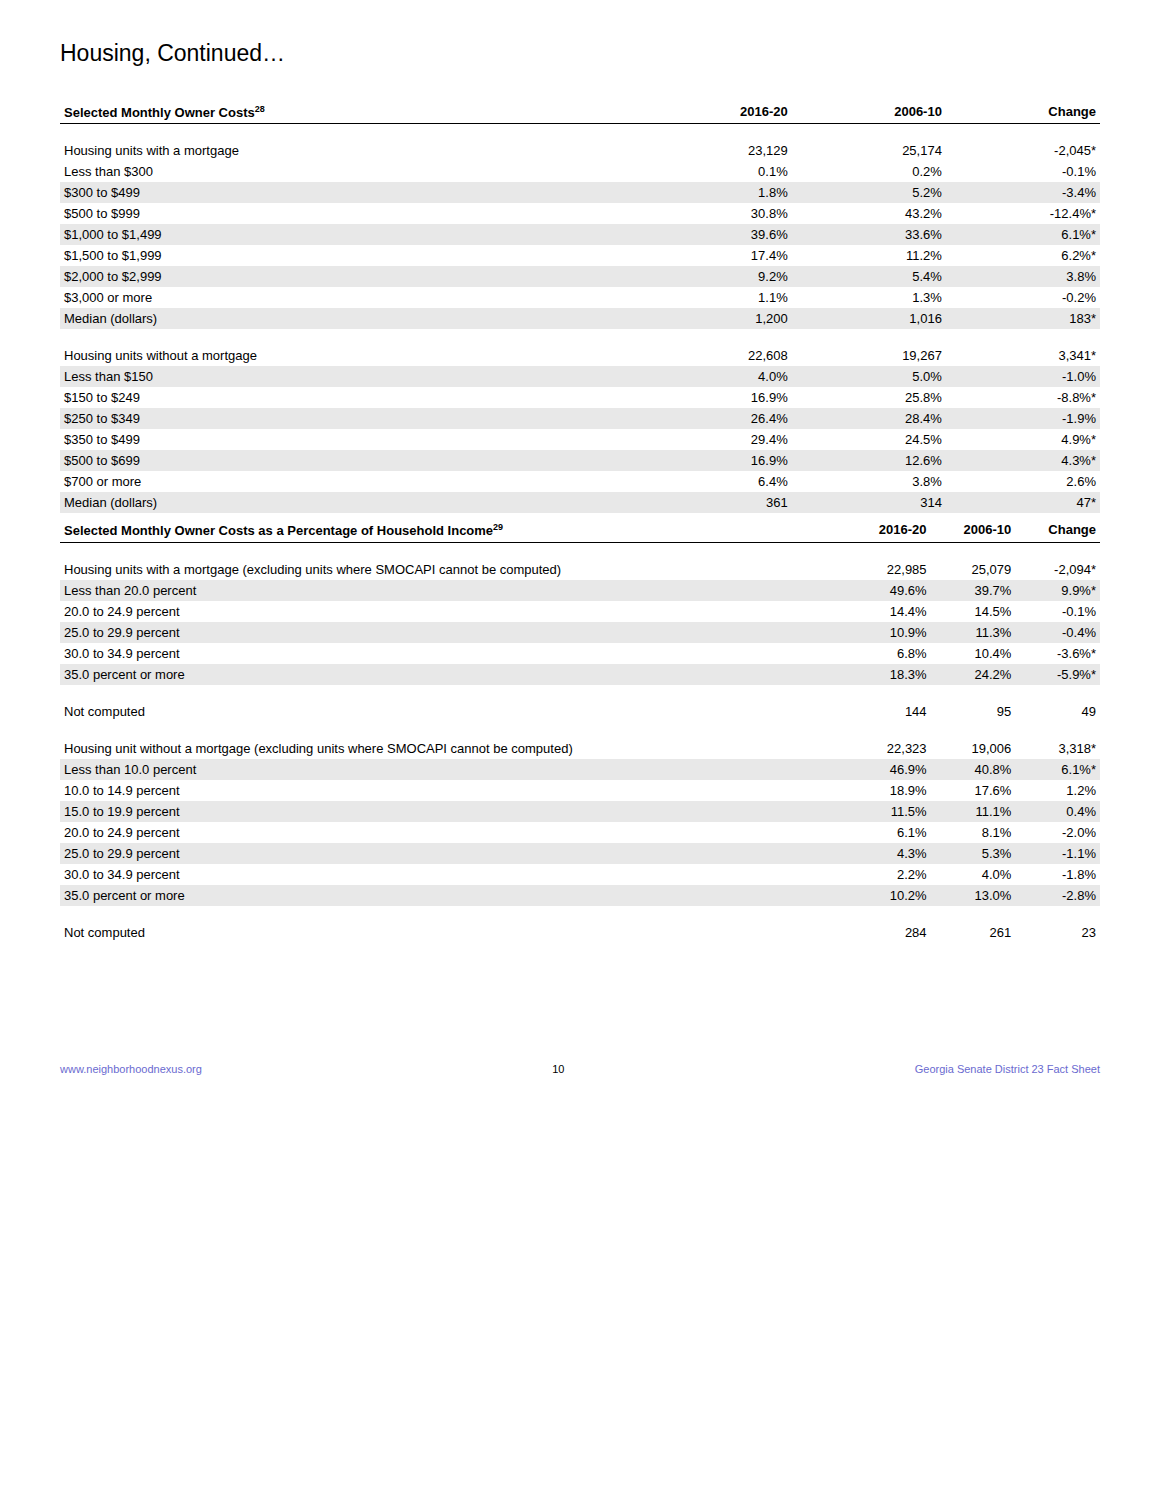Housing, Continued…
| Selected Monthly Owner Costs 28 | 2016-20 | 2006-10 | Change |
| --- | --- | --- | --- |
| Housing units with a mortgage | 23,129 | 25,174 | -2,045* |
| Less than $300 | 0.1% | 0.2% | -0.1% |
| $300 to $499 | 1.8% | 5.2% | -3.4% |
| $500 to $999 | 30.8% | 43.2% | -12.4%* |
| $1,000 to $1,499 | 39.6% | 33.6% | 6.1%* |
| $1,500 to $1,999 | 17.4% | 11.2% | 6.2%* |
| $2,000 to $2,999 | 9.2% | 5.4% | 3.8% |
| $3,000 or more | 1.1% | 1.3% | -0.2% |
| Median (dollars) | 1,200 | 1,016 | 183* |
| Housing units without a mortgage | 22,608 | 19,267 | 3,341* |
| Less than $150 | 4.0% | 5.0% | -1.0% |
| $150 to $249 | 16.9% | 25.8% | -8.8%* |
| $250 to $349 | 26.4% | 28.4% | -1.9% |
| $350 to $499 | 29.4% | 24.5% | 4.9%* |
| $500 to $699 | 16.9% | 12.6% | 4.3%* |
| $700 or more | 6.4% | 3.8% | 2.6% |
| Median (dollars) | 361 | 314 | 47* |
| Selected Monthly Owner Costs as a Percentage of Household Income 29 | 2016-20 | 2006-10 | Change |
| --- | --- | --- | --- |
| Housing units with a mortgage (excluding units where SMOCAPI cannot be computed) | 22,985 | 25,079 | -2,094* |
| Less than 20.0 percent | 49.6% | 39.7% | 9.9%* |
| 20.0 to 24.9 percent | 14.4% | 14.5% | -0.1% |
| 25.0 to 29.9 percent | 10.9% | 11.3% | -0.4% |
| 30.0 to 34.9 percent | 6.8% | 10.4% | -3.6%* |
| 35.0 percent or more | 18.3% | 24.2% | -5.9%* |
| Not computed | 144 | 95 | 49 |
| Housing unit without a mortgage (excluding units where SMOCAPI cannot be computed) | 22,323 | 19,006 | 3,318* |
| Less than 10.0 percent | 46.9% | 40.8% | 6.1%* |
| 10.0 to 14.9 percent | 18.9% | 17.6% | 1.2% |
| 15.0 to 19.9 percent | 11.5% | 11.1% | 0.4% |
| 20.0 to 24.9 percent | 6.1% | 8.1% | -2.0% |
| 25.0 to 29.9 percent | 4.3% | 5.3% | -1.1% |
| 30.0 to 34.9 percent | 2.2% | 4.0% | -1.8% |
| 35.0 percent or more | 10.2% | 13.0% | -2.8% |
| Not computed | 284 | 261 | 23 |
www.neighborhoodnexus.org 10 Georgia Senate District 23 Fact Sheet